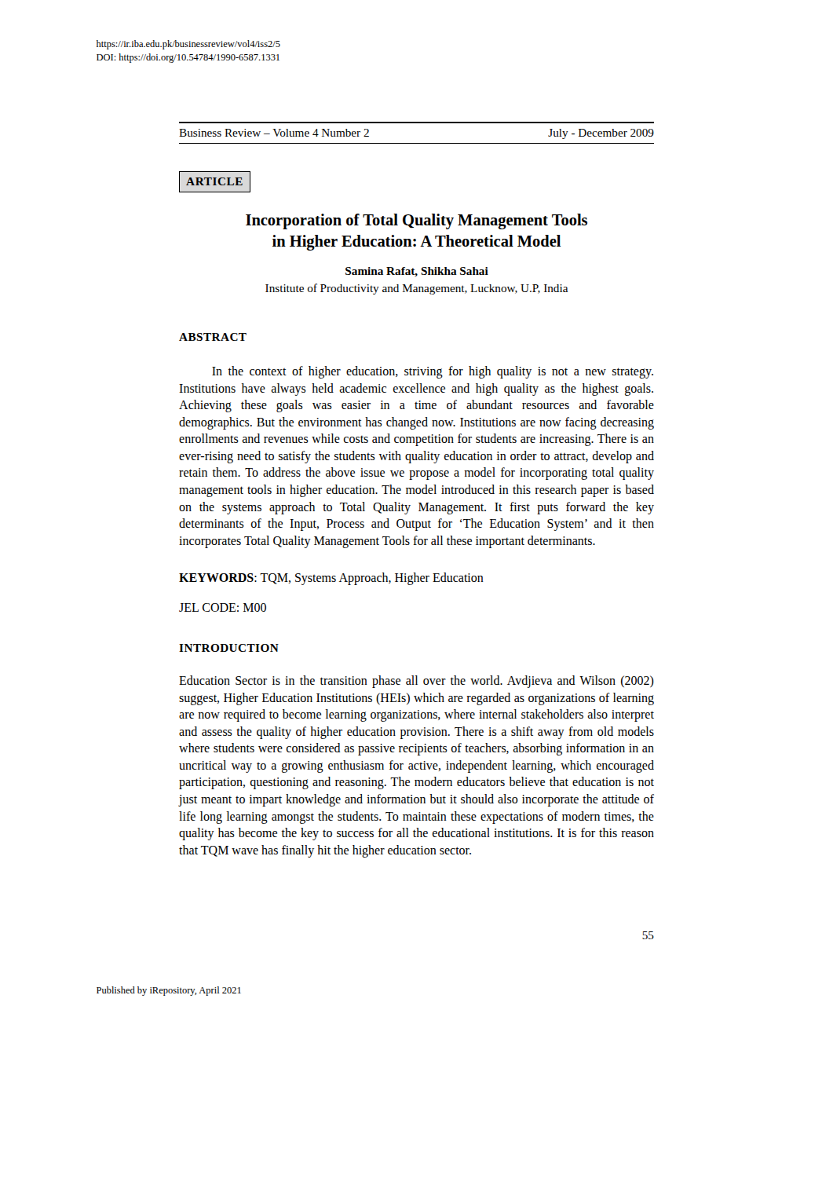https://ir.iba.edu.pk/businessreview/vol4/iss2/5
DOI: https://doi.org/10.54784/1990-6587.1331
Business Review – Volume 4 Number 2 July - December 2009
ARTICLE
Incorporation of Total Quality Management Tools
in Higher Education: A Theoretical Model
Samina Rafat, Shikha Sahai
Institute of Productivity and Management, Lucknow, U.P, India
ABSTRACT
In the context of higher education, striving for high quality is not a new strategy. Institutions have always held academic excellence and high quality as the highest goals. Achieving these goals was easier in a time of abundant resources and favorable demographics. But the environment has changed now. Institutions are now facing decreasing enrollments and revenues while costs and competition for students are increasing. There is an ever-rising need to satisfy the students with quality education in order to attract, develop and retain them. To address the above issue we propose a model for incorporating total quality management tools in higher education. The model introduced in this research paper is based on the systems approach to Total Quality Management. It first puts forward the key determinants of the Input, Process and Output for ‘The Education System’ and it then incorporates Total Quality Management Tools for all these important determinants.
KEYWORDS: TQM, Systems Approach, Higher Education
JEL CODE: M00
INTRODUCTION
Education Sector is in the transition phase all over the world. Avdjieva and Wilson (2002) suggest, Higher Education Institutions (HEIs) which are regarded as organizations of learning are now required to become learning organizations, where internal stakeholders also interpret and assess the quality of higher education provision. There is a shift away from old models where students were considered as passive recipients of teachers, absorbing information in an uncritical way to a growing enthusiasm for active, independent learning, which encouraged participation, questioning and reasoning. The modern educators believe that education is not just meant to impart knowledge and information but it should also incorporate the attitude of life long learning amongst the students. To maintain these expectations of modern times, the quality has become the key to success for all the educational institutions. It is for this reason that TQM wave has finally hit the higher education sector.
55
Published by iRepository, April 2021